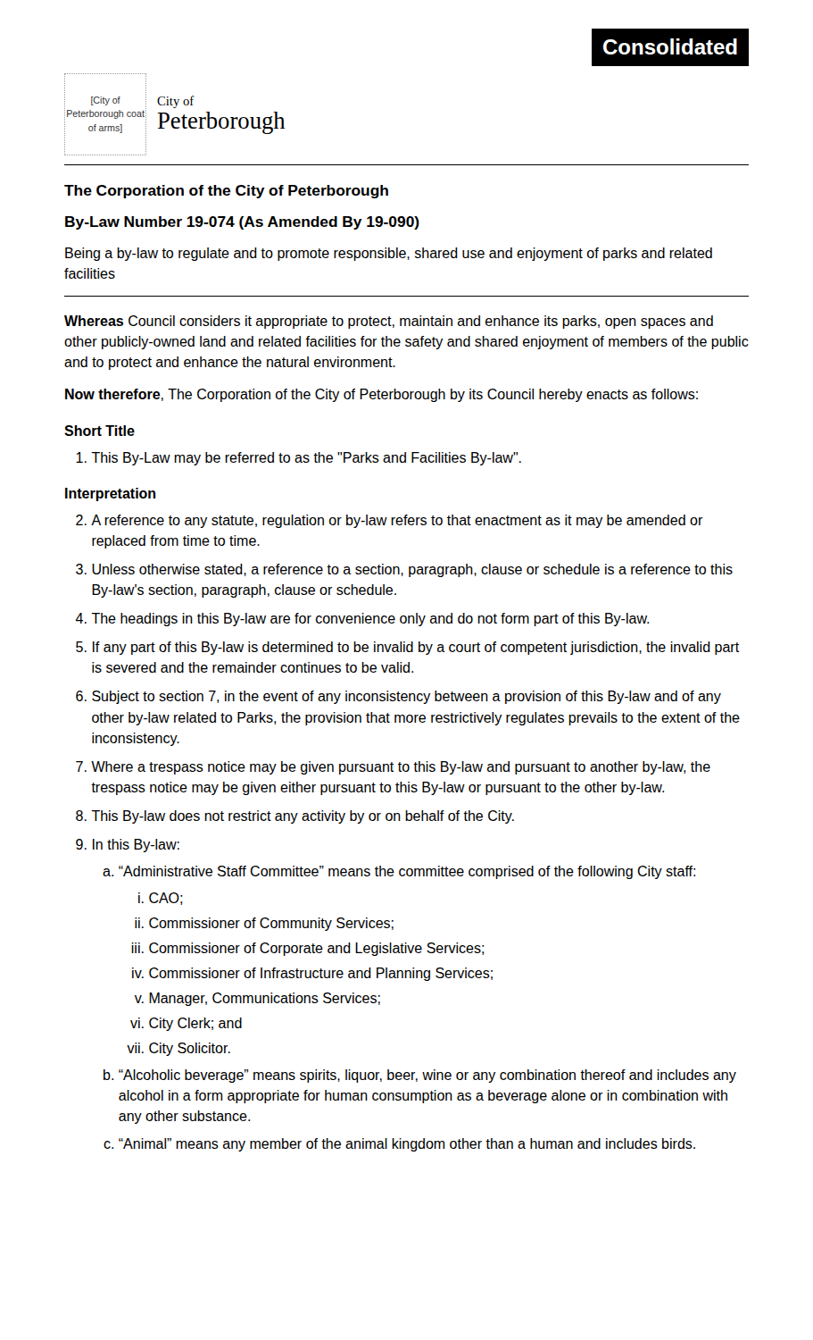Consolidated
[City of Peterborough coat of arms]
City of Peterborough
The Corporation of the City of Peterborough
By-Law Number 19-074 (As Amended By 19-090)
Being a by-law to regulate and to promote responsible, shared use and enjoyment of parks and related facilities
Whereas Council considers it appropriate to protect, maintain and enhance its parks, open spaces and other publicly-owned land and related facilities for the safety and shared enjoyment of members of the public and to protect and enhance the natural environment.
Now therefore, The Corporation of the City of Peterborough by its Council hereby enacts as follows:
Short Title
This By-Law may be referred to as the "Parks and Facilities By-law".
Interpretation
A reference to any statute, regulation or by-law refers to that enactment as it may be amended or replaced from time to time.
Unless otherwise stated, a reference to a section, paragraph, clause or schedule is a reference to this By-law's section, paragraph, clause or schedule.
The headings in this By-law are for convenience only and do not form part of this By-law.
If any part of this By-law is determined to be invalid by a court of competent jurisdiction, the invalid part is severed and the remainder continues to be valid.
Subject to section 7, in the event of any inconsistency between a provision of this By-law and of any other by-law related to Parks, the provision that more restrictively regulates prevails to the extent of the inconsistency.
Where a trespass notice may be given pursuant to this By-law and pursuant to another by-law, the trespass notice may be given either pursuant to this By-law or pursuant to the other by-law.
This By-law does not restrict any activity by or on behalf of the City.
In this By-law:
“Administrative Staff Committee” means the committee comprised of the following City staff:
CAO;
Commissioner of Community Services;
Commissioner of Corporate and Legislative Services;
Commissioner of Infrastructure and Planning Services;
Manager, Communications Services;
City Clerk; and
City Solicitor.
“Alcoholic beverage” means spirits, liquor, beer, wine or any combination thereof and includes any alcohol in a form appropriate for human consumption as a beverage alone or in combination with any other substance.
“Animal” means any member of the animal kingdom other than a human and includes birds.